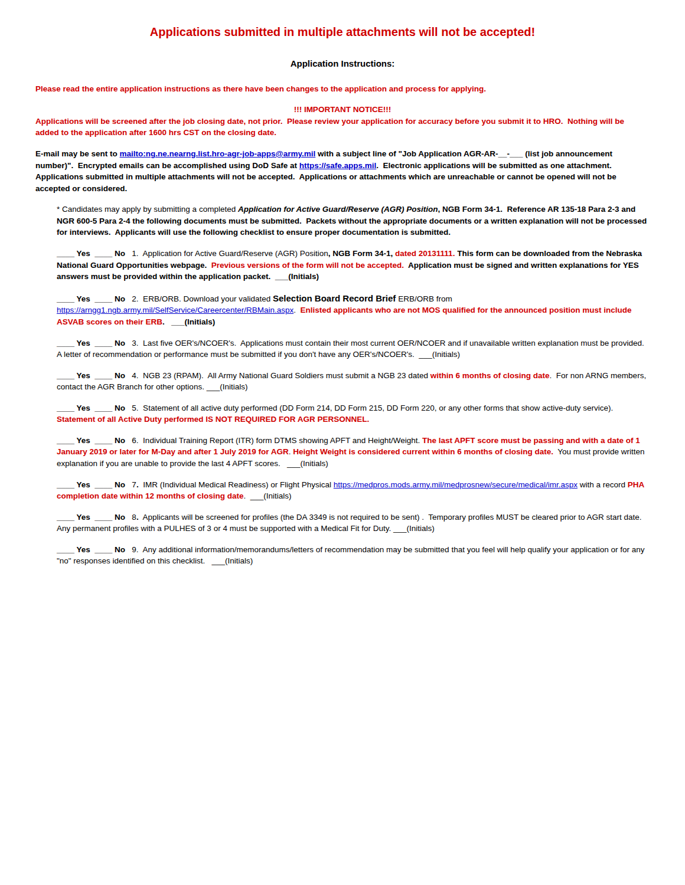Applications submitted in multiple attachments will not be accepted!
Application Instructions:
Please read the entire application instructions as there have been changes to the application and process for applying.
!!! IMPORTANT NOTICE!!!
Applications will be screened after the job closing date, not prior. Please review your application for accuracy before you submit it to HRO. Nothing will be added to the application after 1600 hrs CST on the closing date.
E-mail may be sent to mailto:ng.ne.nearng.list.hro-agr-job-apps@army.mil with a subject line of "Job Application AGR-AR-__-___ (list job announcement number)". Encrypted emails can be accomplished using DoD Safe at https://safe.apps.mil. Electronic applications will be submitted as one attachment. Applications submitted in multiple attachments will not be accepted. Applications or attachments which are unreachable or cannot be opened will not be accepted or considered.
* Candidates may apply by submitting a completed Application for Active Guard/Reserve (AGR) Position, NGB Form 34-1. Reference AR 135-18 Para 2-3 and NGR 600-5 Para 2-4 the following documents must be submitted. Packets without the appropriate documents or a written explanation will not be processed for interviews. Applicants will use the following checklist to ensure proper documentation is submitted.
____ Yes ____ No 1. Application for Active Guard/Reserve (AGR) Position, NGB Form 34-1, dated 20131111. This form can be downloaded from the Nebraska National Guard Opportunities webpage. Previous versions of the form will not be accepted. Application must be signed and written explanations for YES answers must be provided within the application packet. ___(Initials)
____ Yes ____ No 2. ERB/ORB. Download your validated Selection Board Record Brief ERB/ORB from https://arngg1.ngb.army.mil/SelfService/Careercenter/RBMain.aspx. Enlisted applicants who are not MOS qualified for the announced position must include ASVAB scores on their ERB. ___(Initials)
____ Yes ____ No 3. Last five OER's/NCOER's. Applications must contain their most current OER/NCOER and if unavailable written explanation must be provided. A letter of recommendation or performance must be submitted if you don't have any OER's/NCOER's. ___(Initials)
____ Yes ____ No 4. NGB 23 (RPAM). All Army National Guard Soldiers must submit a NGB 23 dated within 6 months of closing date. For non ARNG members, contact the AGR Branch for other options. ___(Initials)
____ Yes ____ No 5. Statement of all active duty performed (DD Form 214, DD Form 215, DD Form 220, or any other forms that show active-duty service). Statement of all Active Duty performed IS NOT REQUIRED FOR AGR PERSONNEL.
____ Yes ____ No 6. Individual Training Report (ITR) form DTMS showing APFT and Height/Weight. The last APFT score must be passing and with a date of 1 January 2019 or later for M-Day and after 1 July 2019 for AGR. Height Weight is considered current within 6 months of closing date. You must provide written explanation if you are unable to provide the last 4 APFT scores. ___(Initials)
____ Yes ____ No 7. IMR (Individual Medical Readiness) or Flight Physical https://medpros.mods.army.mil/medprosnew/secure/medical/imr.aspx with a record PHA completion date within 12 months of closing date. ___(Initials)
____ Yes ____ No 8. Applicants will be screened for profiles (the DA 3349 is not required to be sent) . Temporary profiles MUST be cleared prior to AGR start date. Any permanent profiles with a PULHES of 3 or 4 must be supported with a Medical Fit for Duty. ___(Initials)
____ Yes ____ No 9. Any additional information/memorandums/letters of recommendation may be submitted that you feel will help qualify your application or for any "no" responses identified on this checklist. ___(Initials)